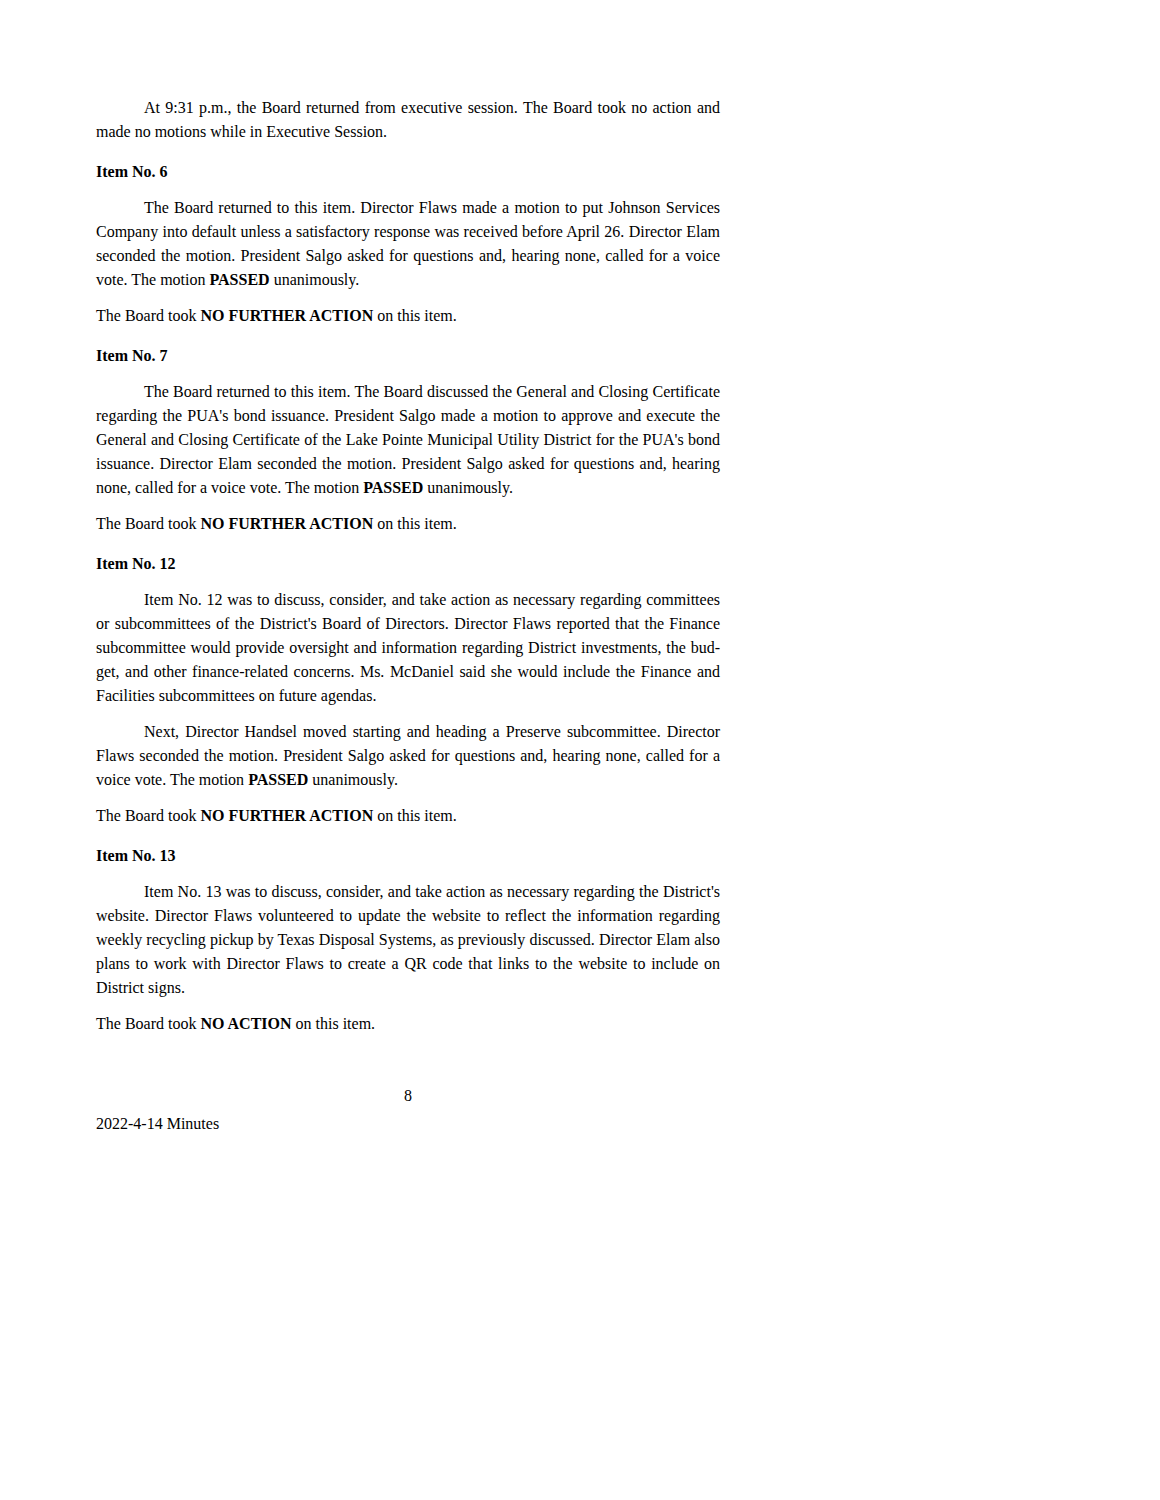At 9:31 p.m., the Board returned from executive session. The Board took no action and made no motions while in Executive Session.
Item No. 6
The Board returned to this item. Director Flaws made a motion to put Johnson Services Company into default unless a satisfactory response was received before April 26. Director Elam seconded the motion. President Salgo asked for questions and, hearing none, called for a voice vote. The motion PASSED unanimously.
The Board took NO FURTHER ACTION on this item.
Item No. 7
The Board returned to this item. The Board discussed the General and Closing Certificate regarding the PUA's bond issuance. President Salgo made a motion to approve and execute the General and Closing Certificate of the Lake Pointe Municipal Utility District for the PUA's bond issuance. Director Elam seconded the motion. President Salgo asked for questions and, hearing none, called for a voice vote. The motion PASSED unanimously.
The Board took NO FURTHER ACTION on this item.
Item No. 12
Item No. 12 was to discuss, consider, and take action as necessary regarding committees or subcommittees of the District's Board of Directors. Director Flaws reported that the Finance subcommittee would provide oversight and information regarding District investments, the budget, and other finance-related concerns. Ms. McDaniel said she would include the Finance and Facilities subcommittees on future agendas.
Next, Director Handsel moved starting and heading a Preserve subcommittee. Director Flaws seconded the motion. President Salgo asked for questions and, hearing none, called for a voice vote. The motion PASSED unanimously.
The Board took NO FURTHER ACTION on this item.
Item No. 13
Item No. 13 was to discuss, consider, and take action as necessary regarding the District's website. Director Flaws volunteered to update the website to reflect the information regarding weekly recycling pickup by Texas Disposal Systems, as previously discussed. Director Elam also plans to work with Director Flaws to create a QR code that links to the website to include on District signs.
The Board took NO ACTION on this item.
8
2022-4-14 Minutes